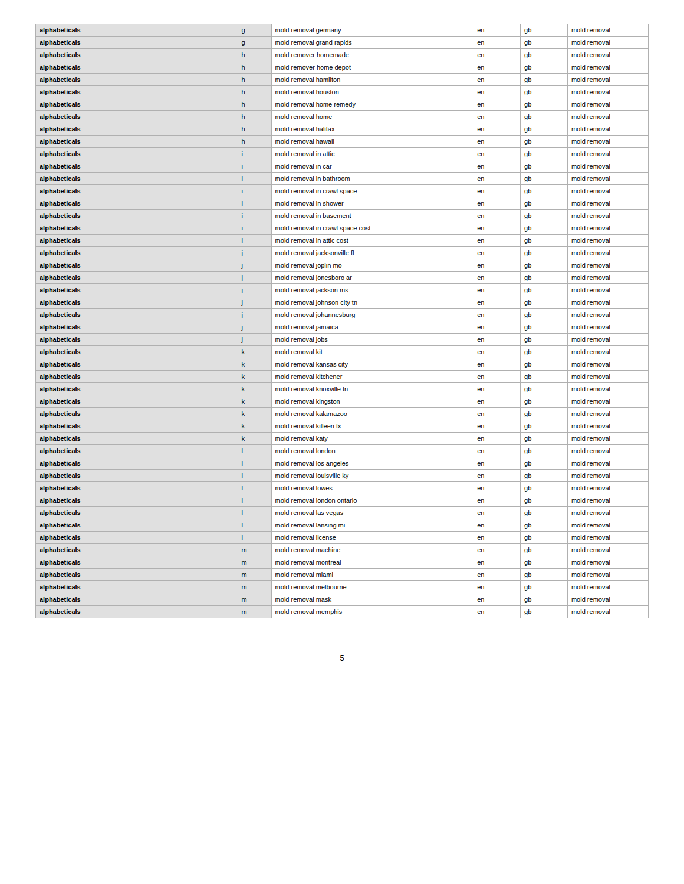| alphabeticals | g | mold removal germany | en | gb | mold removal |
| alphabeticals | g | mold removal grand rapids | en | gb | mold removal |
| alphabeticals | h | mold remover homemade | en | gb | mold removal |
| alphabeticals | h | mold remover home depot | en | gb | mold removal |
| alphabeticals | h | mold removal hamilton | en | gb | mold removal |
| alphabeticals | h | mold removal houston | en | gb | mold removal |
| alphabeticals | h | mold removal home remedy | en | gb | mold removal |
| alphabeticals | h | mold removal home | en | gb | mold removal |
| alphabeticals | h | mold removal halifax | en | gb | mold removal |
| alphabeticals | h | mold removal hawaii | en | gb | mold removal |
| alphabeticals | i | mold removal in attic | en | gb | mold removal |
| alphabeticals | i | mold removal in car | en | gb | mold removal |
| alphabeticals | i | mold removal in bathroom | en | gb | mold removal |
| alphabeticals | i | mold removal in crawl space | en | gb | mold removal |
| alphabeticals | i | mold removal in shower | en | gb | mold removal |
| alphabeticals | i | mold removal in basement | en | gb | mold removal |
| alphabeticals | i | mold removal in crawl space cost | en | gb | mold removal |
| alphabeticals | i | mold removal in attic cost | en | gb | mold removal |
| alphabeticals | j | mold removal jacksonville fl | en | gb | mold removal |
| alphabeticals | j | mold removal joplin mo | en | gb | mold removal |
| alphabeticals | j | mold removal jonesboro ar | en | gb | mold removal |
| alphabeticals | j | mold removal jackson ms | en | gb | mold removal |
| alphabeticals | j | mold removal johnson city tn | en | gb | mold removal |
| alphabeticals | j | mold removal johannesburg | en | gb | mold removal |
| alphabeticals | j | mold removal jamaica | en | gb | mold removal |
| alphabeticals | j | mold removal jobs | en | gb | mold removal |
| alphabeticals | k | mold removal kit | en | gb | mold removal |
| alphabeticals | k | mold removal kansas city | en | gb | mold removal |
| alphabeticals | k | mold removal kitchener | en | gb | mold removal |
| alphabeticals | k | mold removal knoxville tn | en | gb | mold removal |
| alphabeticals | k | mold removal kingston | en | gb | mold removal |
| alphabeticals | k | mold removal kalamazoo | en | gb | mold removal |
| alphabeticals | k | mold removal killeen tx | en | gb | mold removal |
| alphabeticals | k | mold removal katy | en | gb | mold removal |
| alphabeticals | l | mold removal london | en | gb | mold removal |
| alphabeticals | l | mold removal los angeles | en | gb | mold removal |
| alphabeticals | l | mold removal louisville ky | en | gb | mold removal |
| alphabeticals | l | mold removal lowes | en | gb | mold removal |
| alphabeticals | l | mold removal london ontario | en | gb | mold removal |
| alphabeticals | l | mold removal las vegas | en | gb | mold removal |
| alphabeticals | l | mold removal lansing mi | en | gb | mold removal |
| alphabeticals | l | mold removal license | en | gb | mold removal |
| alphabeticals | m | mold removal machine | en | gb | mold removal |
| alphabeticals | m | mold removal montreal | en | gb | mold removal |
| alphabeticals | m | mold removal miami | en | gb | mold removal |
| alphabeticals | m | mold removal melbourne | en | gb | mold removal |
| alphabeticals | m | mold removal mask | en | gb | mold removal |
| alphabeticals | m | mold removal memphis | en | gb | mold removal |
5